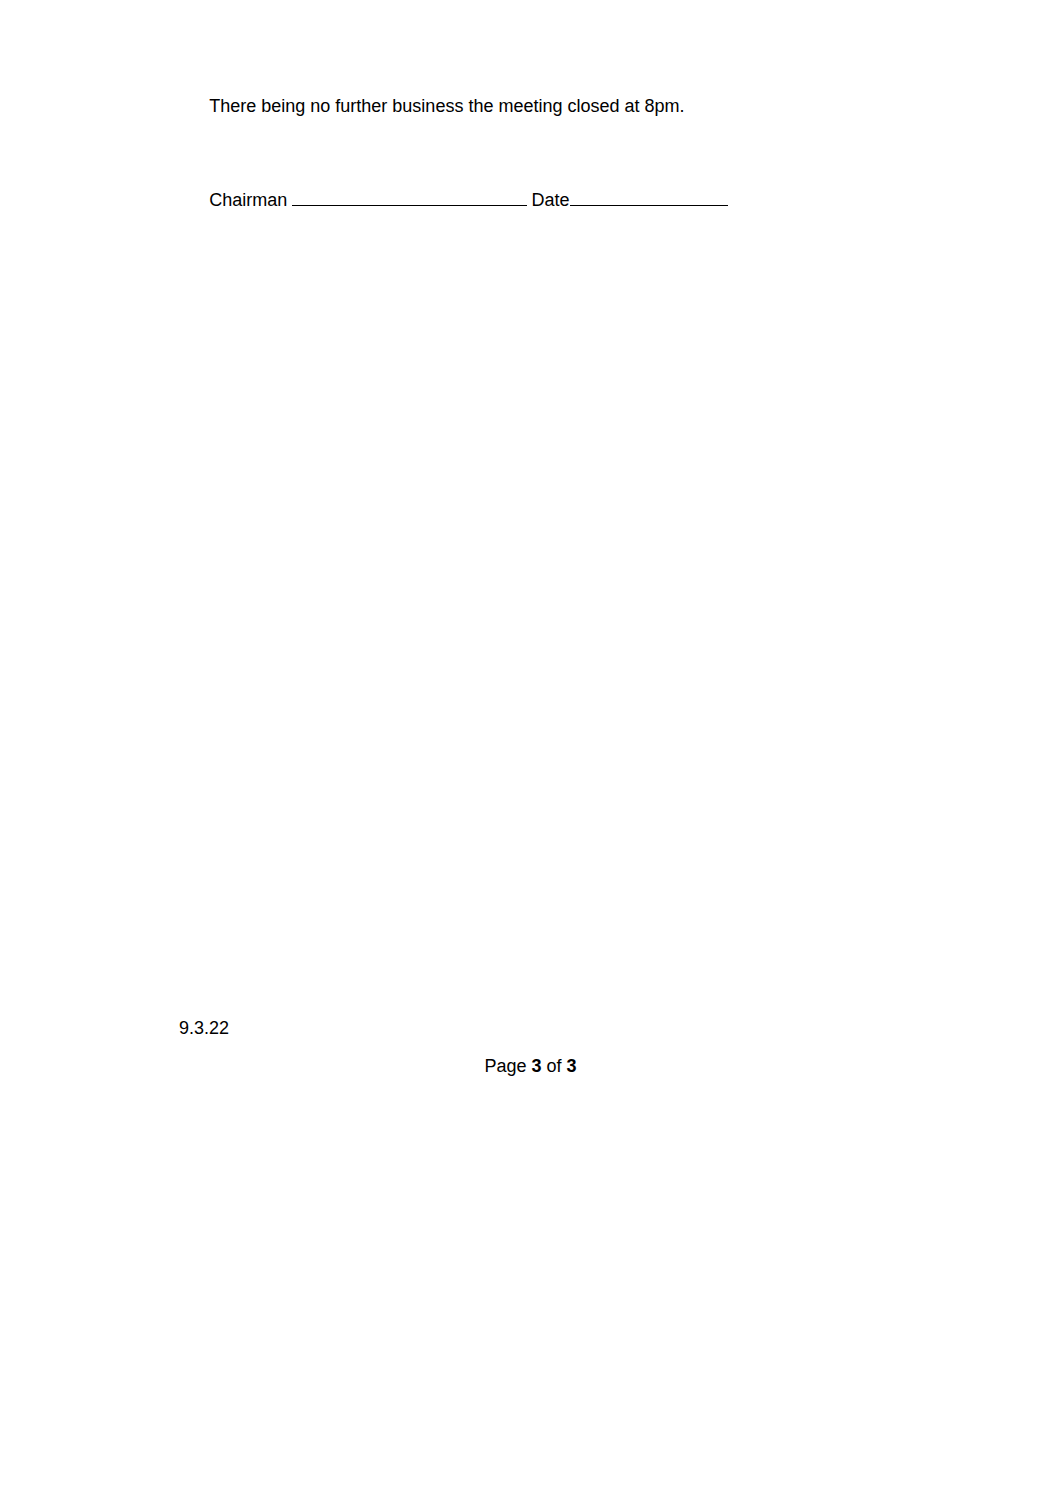There being no further business the meeting closed at 8pm.
Chairman Date
9.3.22
Page 3 of 3